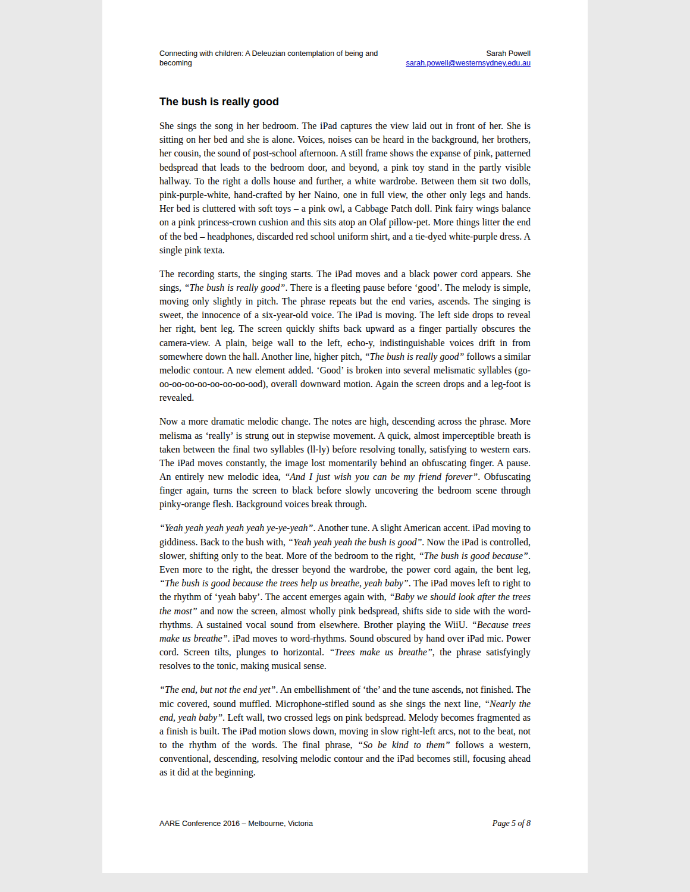Connecting with children: A Deleuzian contemplation of being and becoming
Sarah Powell
sarah.powell@westernsydney.edu.au
The bush is really good
She sings the song in her bedroom. The iPad captures the view laid out in front of her. She is sitting on her bed and she is alone. Voices, noises can be heard in the background, her brothers, her cousin, the sound of post-school afternoon. A still frame shows the expanse of pink, patterned bedspread that leads to the bedroom door, and beyond, a pink toy stand in the partly visible hallway. To the right a dolls house and further, a white wardrobe. Between them sit two dolls, pink-purple-white, hand-crafted by her Naino, one in full view, the other only legs and hands. Her bed is cluttered with soft toys – a pink owl, a Cabbage Patch doll. Pink fairy wings balance on a pink princess-crown cushion and this sits atop an Olaf pillow-pet. More things litter the end of the bed – headphones, discarded red school uniform shirt, and a tie-dyed white-purple dress. A single pink texta.
The recording starts, the singing starts. The iPad moves and a black power cord appears. She sings, “The bush is really good”. There is a fleeting pause before ‘good’. The melody is simple, moving only slightly in pitch. The phrase repeats but the end varies, ascends. The singing is sweet, the innocence of a six-year-old voice. The iPad is moving. The left side drops to reveal her right, bent leg. The screen quickly shifts back upward as a finger partially obscures the camera-view. A plain, beige wall to the left, echo-y, indistinguishable voices drift in from somewhere down the hall. Another line, higher pitch, “The bush is really good” follows a similar melodic contour. A new element added. ‘Good’ is broken into several melismatic syllables (go-oo-oo-oo-oo-oo-oo-oo-ood), overall downward motion. Again the screen drops and a leg-foot is revealed.
Now a more dramatic melodic change. The notes are high, descending across the phrase. More melisma as ‘really’ is strung out in stepwise movement. A quick, almost imperceptible breath is taken between the final two syllables (ll-ly) before resolving tonally, satisfying to western ears. The iPad moves constantly, the image lost momentarily behind an obfuscating finger. A pause. An entirely new melodic idea, “And I just wish you can be my friend forever”. Obfuscating finger again, turns the screen to black before slowly uncovering the bedroom scene through pinky-orange flesh. Background voices break through.
“Yeah yeah yeah yeah yeah ye-ye-yeah”. Another tune. A slight American accent. iPad moving to giddiness. Back to the bush with, “Yeah yeah yeah the bush is good”. Now the iPad is controlled, slower, shifting only to the beat. More of the bedroom to the right, “The bush is good because”. Even more to the right, the dresser beyond the wardrobe, the power cord again, the bent leg, “The bush is good because the trees help us breathe, yeah baby”. The iPad moves left to right to the rhythm of ‘yeah baby’. The accent emerges again with, “Baby we should look after the trees the most” and now the screen, almost wholly pink bedspread, shifts side to side with the word-rhythms. A sustained vocal sound from elsewhere. Brother playing the WiiU. “Because trees make us breathe”. iPad moves to word-rhythms. Sound obscured by hand over iPad mic. Power cord. Screen tilts, plunges to horizontal. “Trees make us breathe”, the phrase satisfyingly resolves to the tonic, making musical sense.
“The end, but not the end yet”. An embellishment of ‘the’ and the tune ascends, not finished. The mic covered, sound muffled. Microphone-stifled sound as she sings the next line, “Nearly the end, yeah baby”. Left wall, two crossed legs on pink bedspread. Melody becomes fragmented as a finish is built. The iPad motion slows down, moving in slow right-left arcs, not to the beat, not to the rhythm of the words. The final phrase, “So be kind to them” follows a western, conventional, descending, resolving melodic contour and the iPad becomes still, focusing ahead as it did at the beginning.
AARE Conference 2016 – Melbourne, Victoria
Page 5 of 8